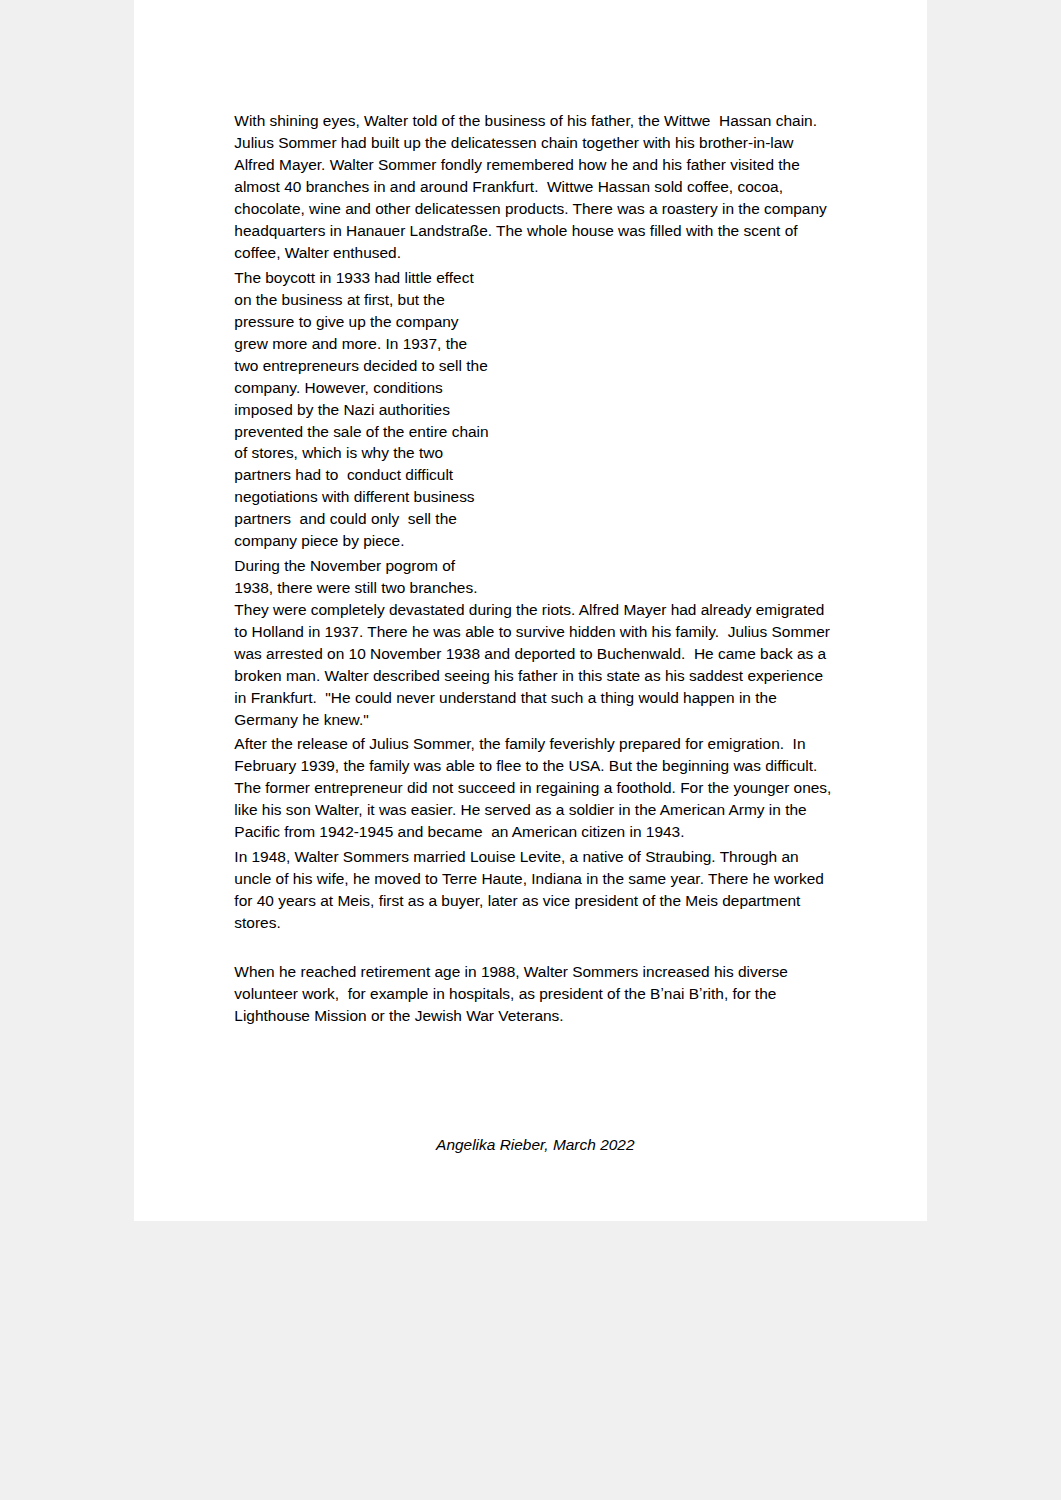With shining eyes, Walter told of the business of his father, the Wittwe Hassan chain. Julius Sommer had built up the delicatessen chain together with his brother-in-law Alfred Mayer. Walter Sommer fondly remembered how he and his father visited the almost 40 branches in and around Frankfurt. Wittwe Hassan sold coffee, cocoa, chocolate, wine and other delicatessen products. There was a roastery in the company headquarters in Hanauer Landstraße. The whole house was filled with the scent of coffee, Walter enthused.
The boycott in 1933 had little effect on the business at first, but the pressure to give up the company grew more and more. In 1937, the two entrepreneurs decided to sell the company. However, conditions imposed by the Nazi authorities prevented the sale of the entire chain of stores, which is why the two partners had to conduct difficult negotiations with different business partners and could only sell the company piece by piece.
During the November pogrom of 1938, there were still two branches. They were completely devastated during the riots. Alfred Mayer had already emigrated to Holland in 1937. There he was able to survive hidden with his family. Julius Sommer was arrested on 10 November 1938 and deported to Buchenwald. He came back as a broken man. Walter described seeing his father in this state as his saddest experience in Frankfurt. "He could never understand that such a thing would happen in the Germany he knew."
After the release of Julius Sommer, the family feverishly prepared for emigration. In February 1939, the family was able to flee to the USA. But the beginning was difficult. The former entrepreneur did not succeed in regaining a foothold. For the younger ones, like his son Walter, it was easier. He served as a soldier in the American Army in the Pacific from 1942-1945 and became an American citizen in 1943.
In 1948, Walter Sommers married Louise Levite, a native of Straubing. Through an uncle of his wife, he moved to Terre Haute, Indiana in the same year. There he worked for 40 years at Meis, first as a buyer, later as vice president of the Meis department stores.
When he reached retirement age in 1988, Walter Sommers increased his diverse volunteer work, for example in hospitals, as president of the Bʼnai Bʼrith, for the Lighthouse Mission or the Jewish War Veterans.
Angelika Rieber, March 2022